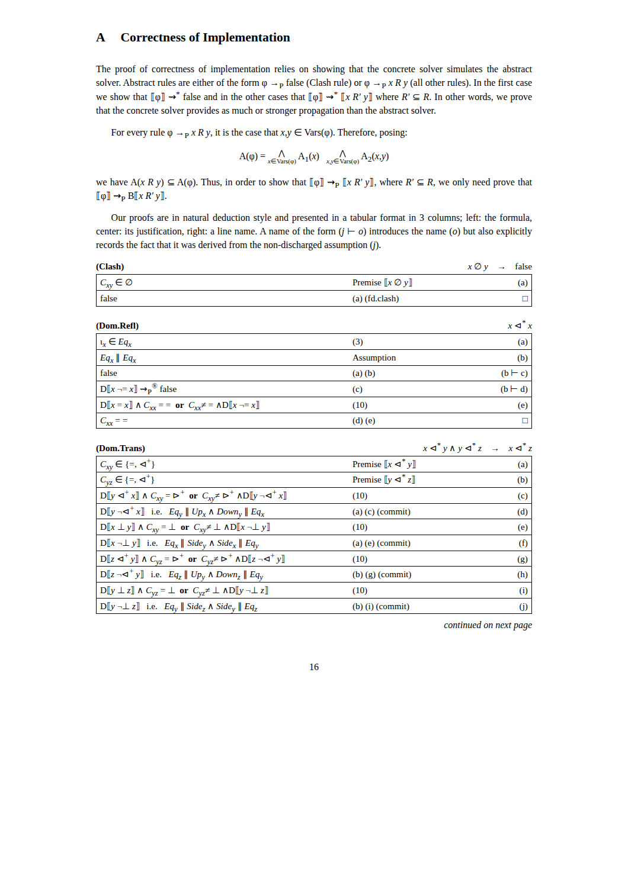ACorrectness of Implementation
The proof of correctness of implementation relies on showing that the concrete solver simulates the abstract solver. Abstract rules are either of the form φ →P false (Clash rule) or φ →P x R y (all other rules). In the first case we show that ⟦φ⟧ ⇝* false and in the other cases that ⟦φ⟧ ⇝* ⟦x R′ y⟧ where R′ ⊆ R. In other words, we prove that the concrete solver provides as much or stronger propagation than the abstract solver.
For every rule φ →P x R y, it is the case that x,y ∈ Vars(φ). Therefore, posing:
A(φ) = ⋀
x∈Vars(φ) A1(x) ⋀
x,y∈Vars(φ) A2(x,y)
we have A(x R y) ⊆ A(φ). Thus, in order to show that ⟦φ⟧ ⇝P ⟦x R′ y⟧, where R′ ⊆ R, we only need prove that ⟦φ⟧ ⇝P B⟦x R′ y⟧.
Our proofs are in natural deduction style and presented in a tabular format in 3 columns; left: the formula, center: its justification, right: a line name. A name of the form (j ⊢ o) introduces the name (o) but also explicitly records the fact that it was derived from the non-discharged assumption (j).
(Clash) x ∅ y → false
| C xy ∈ ∅ | Premise ⟦ x ∅ y ⟧ | (a) |
| false | (a) (fd.clash) | □ |
(Dom.Refl) x ⊲ * x
| ι x ∈ Eq x | (3) | (a) |
| Eq x ∥ Eq x | Assumption | (b) |
| false | (a) (b) | (b ⊢ c) |
| D⟦ x ¬= x ⟧ ⇝ P ® false | (c) | (b ⊢ d) |
| D⟦ x = x ⟧ ∧ C xx = = or C xx ≠ = ∧D⟦ x ¬= x ⟧ | (10) | (e) |
| C xx = = | (d) (e) | □ |
(Dom.Trans) x ⊲ * y ∧ y ⊲ * z → x ⊲ * z
| C xy ∈ {=, ⊲ + } | Premise ⟦ x ⊲ * y ⟧ | (a) |
| C yz ∈ {=, ⊲ + } | Premise ⟦ y ⊲ * z ⟧ | (b) |
| D⟦ y ⊲ + x ⟧ ∧ C xy = ⊳ + or C xy ≠ ⊳ + ∧D⟦ y ¬⊲ + x ⟧ | (10) | (c) |
| D⟦ y ¬⊲ + x ⟧ i.e. Eq y ∥ Up x ∧ Down y ∥ Eq x | (a) (c) (commit) | (d) |
| D⟦ x ⊥ y ⟧ ∧ C xy = ⊥ or C xy ≠ ⊥ ∧D⟦ x ¬⊥ y ⟧ | (10) | (e) |
| D⟦ x ¬⊥ y ⟧ i.e. Eq x ∥ Side y ∧ Side x ∥ Eq y | (a) (e) (commit) | (f) |
| D⟦ z ⊲ + y ⟧ ∧ C yz = ⊳ + or C yz ≠ ⊳ + ∧D⟦ z ¬⊲ + y ⟧ | (10) | (g) |
| D⟦ z ¬⊲ + y ⟧ i.e. Eq z ∥ Up y ∧ Down z ∥ Eq y | (b) (g) (commit) | (h) |
| D⟦ y ⊥ z ⟧ ∧ C yz = ⊥ or C yz ≠ ⊥ ∧D⟦ y ¬⊥ z ⟧ | (10) | (i) |
| D⟦ y ¬⊥ z ⟧ i.e. Eq y ∥ Side z ∧ Side y ∥ Eq z | (b) (i) (commit) | (j) |
continued on next page
16